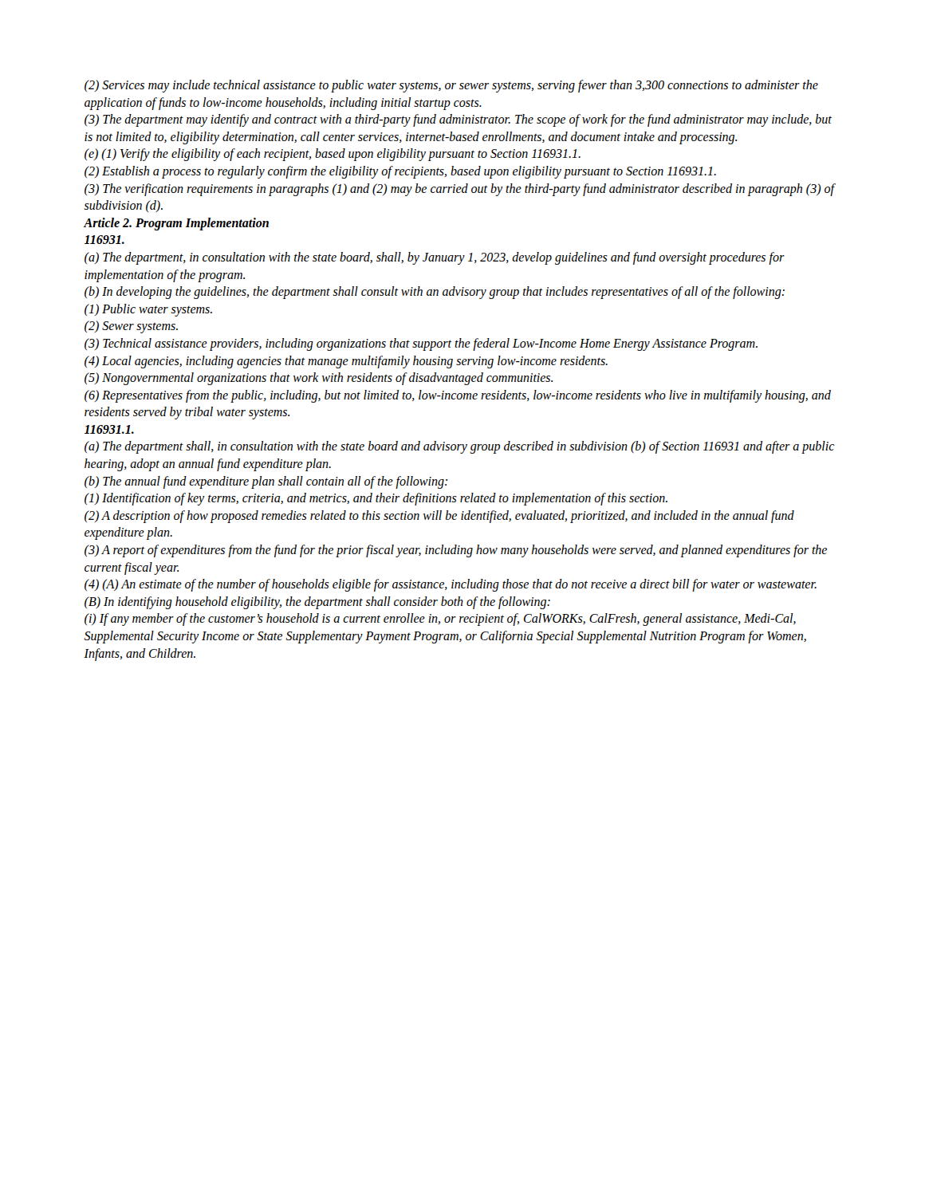(2) Services may include technical assistance to public water systems, or sewer systems, serving fewer than 3,300 connections to administer the application of funds to low-income households, including initial startup costs.
(3) The department may identify and contract with a third-party fund administrator. The scope of work for the fund administrator may include, but is not limited to, eligibility determination, call center services, internet-based enrollments, and document intake and processing.
(e) (1) Verify the eligibility of each recipient, based upon eligibility pursuant to Section 116931.1.
(2) Establish a process to regularly confirm the eligibility of recipients, based upon eligibility pursuant to Section 116931.1.
(3) The verification requirements in paragraphs (1) and (2) may be carried out by the third-party fund administrator described in paragraph (3) of subdivision (d).
Article 2. Program Implementation
116931.
(a) The department, in consultation with the state board, shall, by January 1, 2023, develop guidelines and fund oversight procedures for implementation of the program.
(b) In developing the guidelines, the department shall consult with an advisory group that includes representatives of all of the following:
(1) Public water systems.
(2) Sewer systems.
(3) Technical assistance providers, including organizations that support the federal Low-Income Home Energy Assistance Program.
(4) Local agencies, including agencies that manage multifamily housing serving low-income residents.
(5) Nongovernmental organizations that work with residents of disadvantaged communities.
(6) Representatives from the public, including, but not limited to, low-income residents, low-income residents who live in multifamily housing, and residents served by tribal water systems.
116931.1.
(a) The department shall, in consultation with the state board and advisory group described in subdivision (b) of Section 116931 and after a public hearing, adopt an annual fund expenditure plan.
(b) The annual fund expenditure plan shall contain all of the following:
(1) Identification of key terms, criteria, and metrics, and their definitions related to implementation of this section.
(2) A description of how proposed remedies related to this section will be identified, evaluated, prioritized, and included in the annual fund expenditure plan.
(3) A report of expenditures from the fund for the prior fiscal year, including how many households were served, and planned expenditures for the current fiscal year.
(4) (A) An estimate of the number of households eligible for assistance, including those that do not receive a direct bill for water or wastewater.
(B) In identifying household eligibility, the department shall consider both of the following:
(i) If any member of the customer’s household is a current enrollee in, or recipient of, CalWORKs, CalFresh, general assistance, Medi-Cal, Supplemental Security Income or State Supplementary Payment Program, or California Special Supplemental Nutrition Program for Women, Infants, and Children.